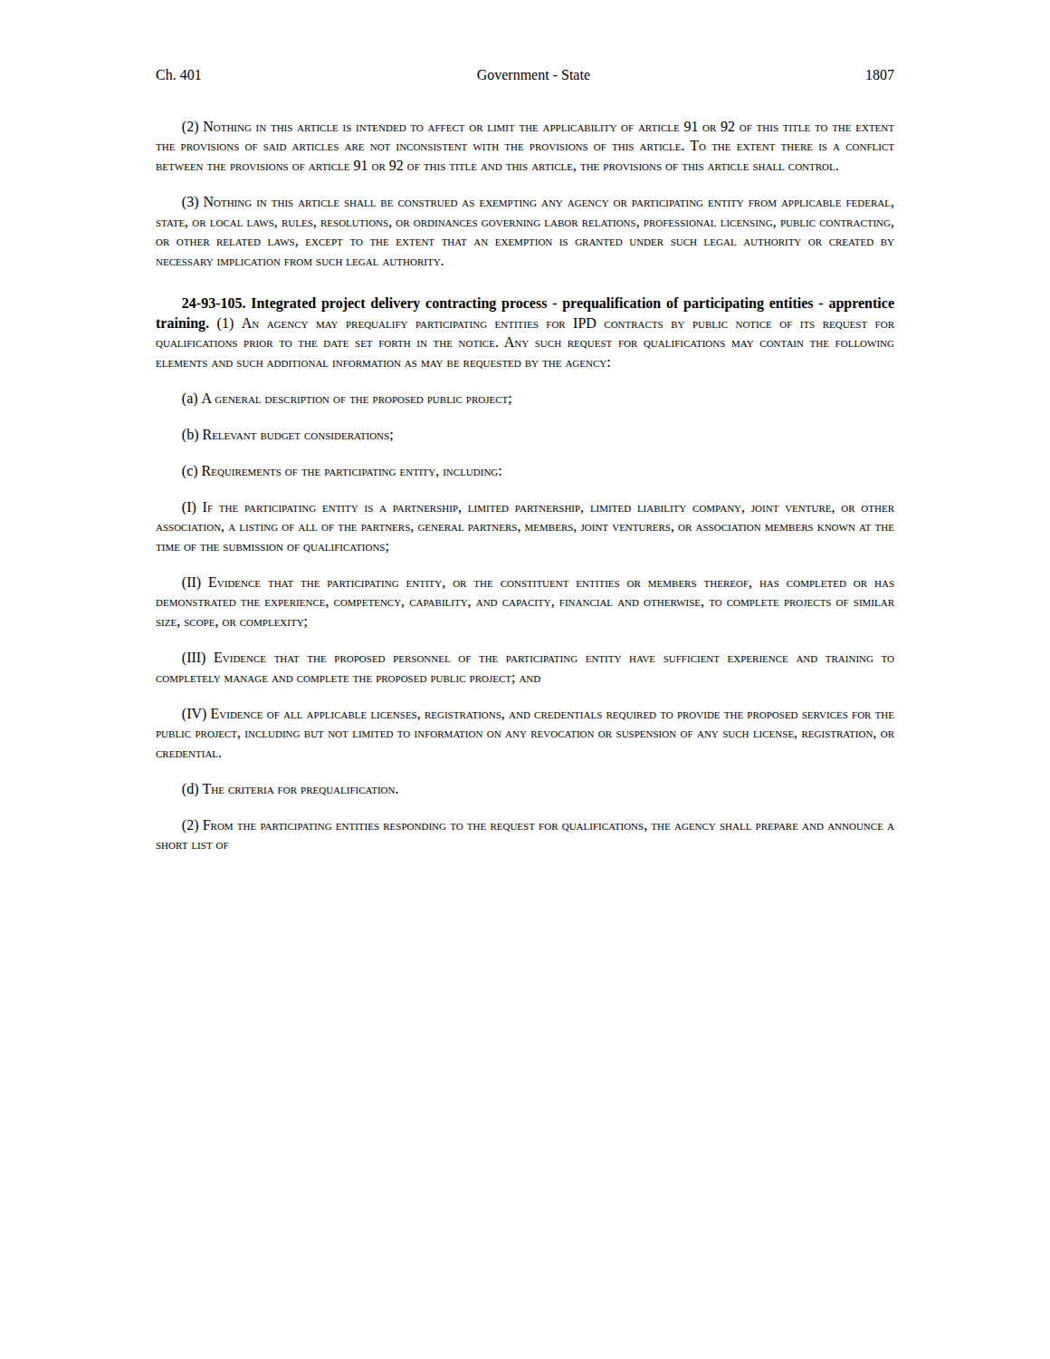Ch. 401 Government - State 1807
(2) Nothing in this article is intended to affect or limit the applicability of article 91 or 92 of this title to the extent the provisions of said articles are not inconsistent with the provisions of this article. To the extent there is a conflict between the provisions of article 91 or 92 of this title and this article, the provisions of this article shall control.
(3) Nothing in this article shall be construed as exempting any agency or participating entity from applicable federal, state, or local laws, rules, resolutions, or ordinances governing labor relations, professional licensing, public contracting, or other related laws, except to the extent that an exemption is granted under such legal authority or created by necessary implication from such legal authority.
24-93-105. Integrated project delivery contracting process - prequalification of participating entities - apprentice training. (1) An agency may prequalify participating entities for IPD contracts by public notice of its request for qualifications prior to the date set forth in the notice. Any such request for qualifications may contain the following elements and such additional information as may be requested by the agency:
(a) A general description of the proposed public project;
(b) Relevant budget considerations;
(c) Requirements of the participating entity, including:
(I) If the participating entity is a partnership, limited partnership, limited liability company, joint venture, or other association, a listing of all of the partners, general partners, members, joint venturers, or association members known at the time of the submission of qualifications;
(II) Evidence that the participating entity, or the constituent entities or members thereof, has completed or has demonstrated the experience, competency, capability, and capacity, financial and otherwise, to complete projects of similar size, scope, or complexity;
(III) Evidence that the proposed personnel of the participating entity have sufficient experience and training to completely manage and complete the proposed public project; and
(IV) Evidence of all applicable licenses, registrations, and credentials required to provide the proposed services for the public project, including but not limited to information on any revocation or suspension of any such license, registration, or credential.
(d) The criteria for prequalification.
(2) From the participating entities responding to the request for qualifications, the agency shall prepare and announce a short list of